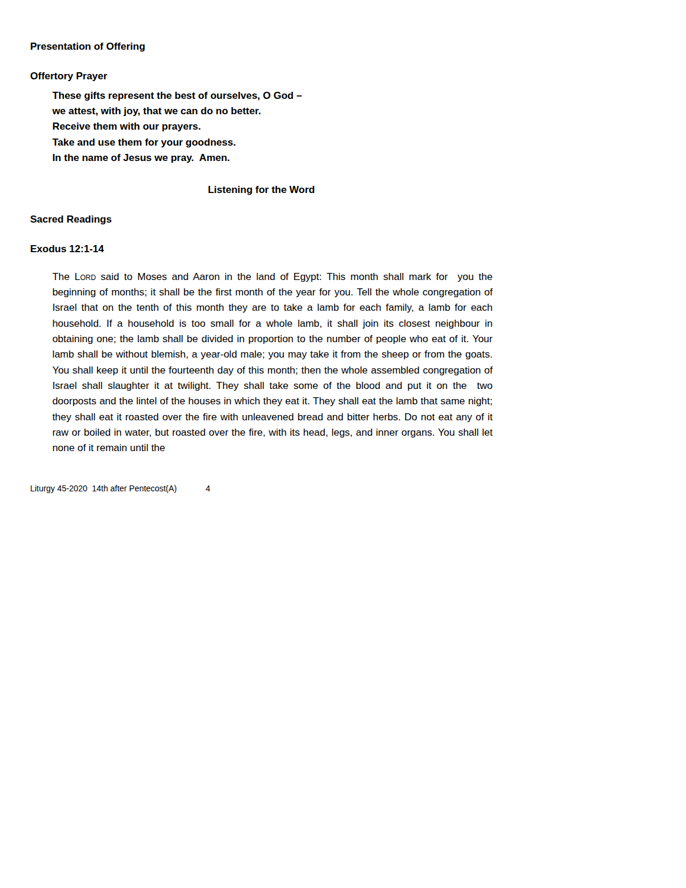Presentation of Offering
Offertory Prayer
These gifts represent the best of ourselves, O God –
we attest, with joy, that we can do no better.
Receive them with our prayers.
Take and use them for your goodness.
In the name of Jesus we pray. Amen.
Listening for the Word
Sacred Readings
Exodus 12:1-14
The Lord said to Moses and Aaron in the land of Egypt: This month shall mark for you the beginning of months; it shall be the first month of the year for you. Tell the whole congregation of Israel that on the tenth of this month they are to take a lamb for each family, a lamb for each household. If a household is too small for a whole lamb, it shall join its closest neighbour in obtaining one; the lamb shall be divided in proportion to the number of people who eat of it. Your lamb shall be without blemish, a year-old male; you may take it from the sheep or from the goats. You shall keep it until the fourteenth day of this month; then the whole assembled congregation of Israel shall slaughter it at twilight. They shall take some of the blood and put it on the two doorposts and the lintel of the houses in which they eat it. They shall eat the lamb that same night; they shall eat it roasted over the fire with unleavened bread and bitter herbs. Do not eat any of it raw or boiled in water, but roasted over the fire, with its head, legs, and inner organs. You shall let none of it remain until the
Liturgy 45-2020 14th after Pentecost(A)4